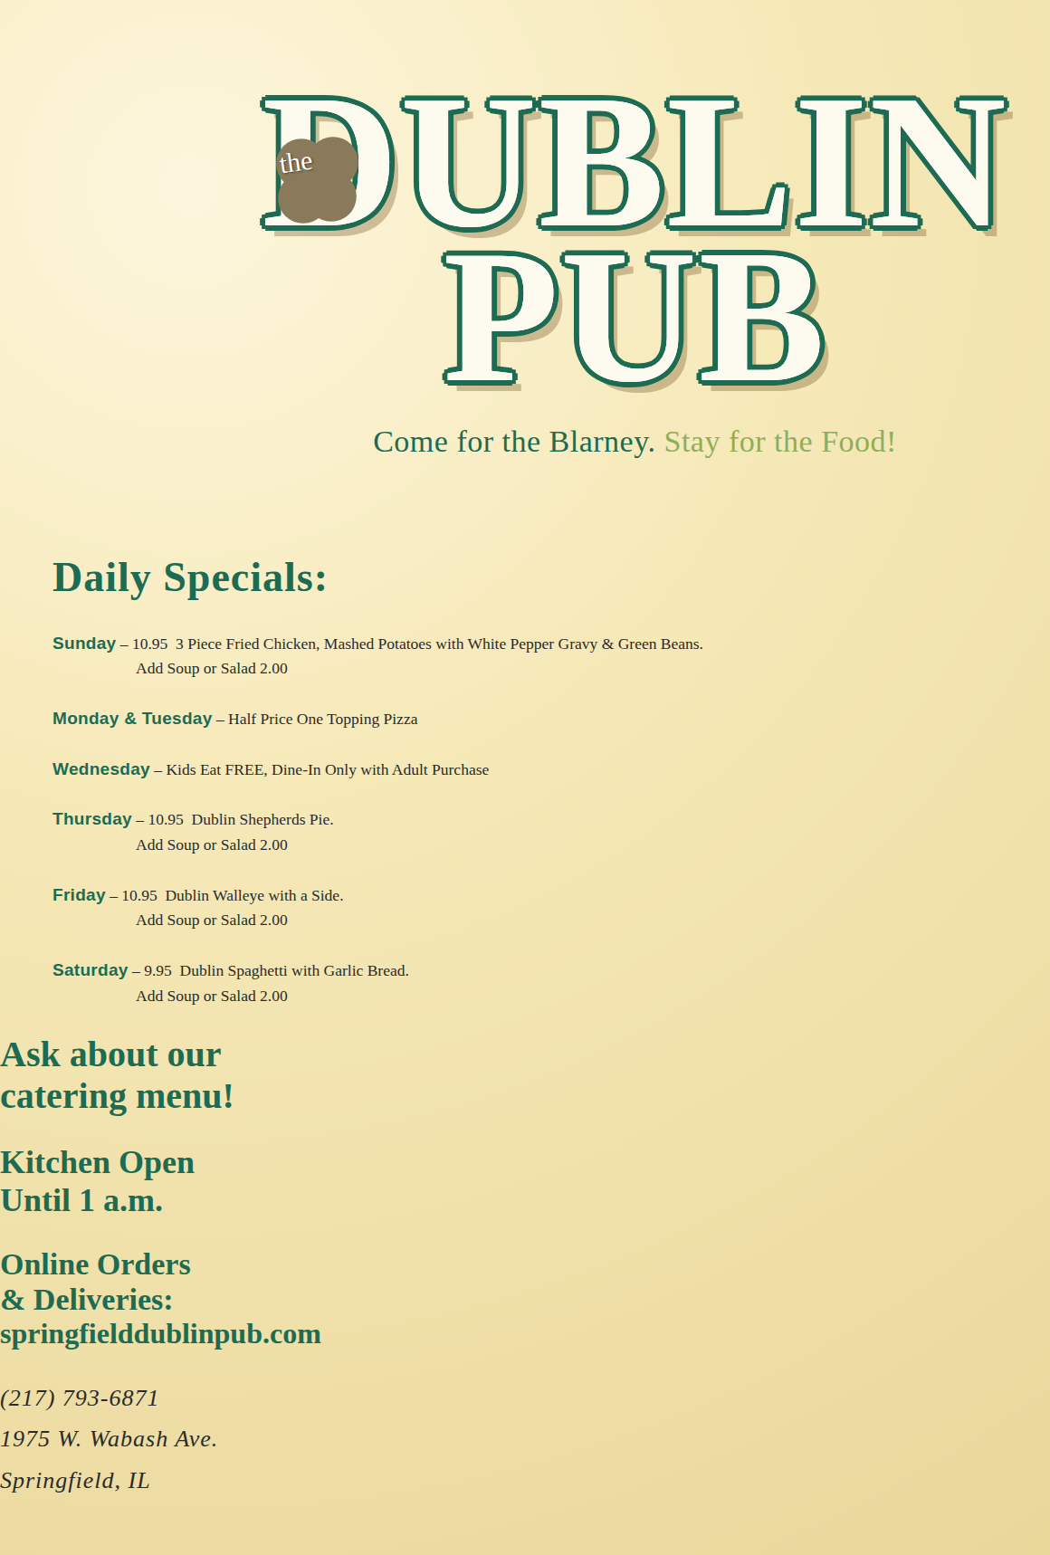the
Dublin
Pub
Come for the Blarney. Stay for the Food!
Daily Specials:
Sunday – 10.95 3 Piece Fried Chicken, Mashed Potatoes with White Pepper Gravy & Green Beans. Add Soup or Salad 2.00
Monday & Tuesday – Half Price One Topping Pizza
Wednesday – Kids Eat FREE, Dine-In Only with Adult Purchase
Thursday – 10.95 Dublin Shepherds Pie. Add Soup or Salad 2.00
Friday – 10.95 Dublin Walleye with a Side. Add Soup or Salad 2.00
Saturday – 9.95 Dublin Spaghetti with Garlic Bread. Add Soup or Salad 2.00
Ask about our
catering menu!
Kitchen Open
Until 1 a.m.
Online Orders
& Deliveries: springfielddublinpub.com
(217) 793-6871
1975 W. Wabash Ave.
Springfield, IL